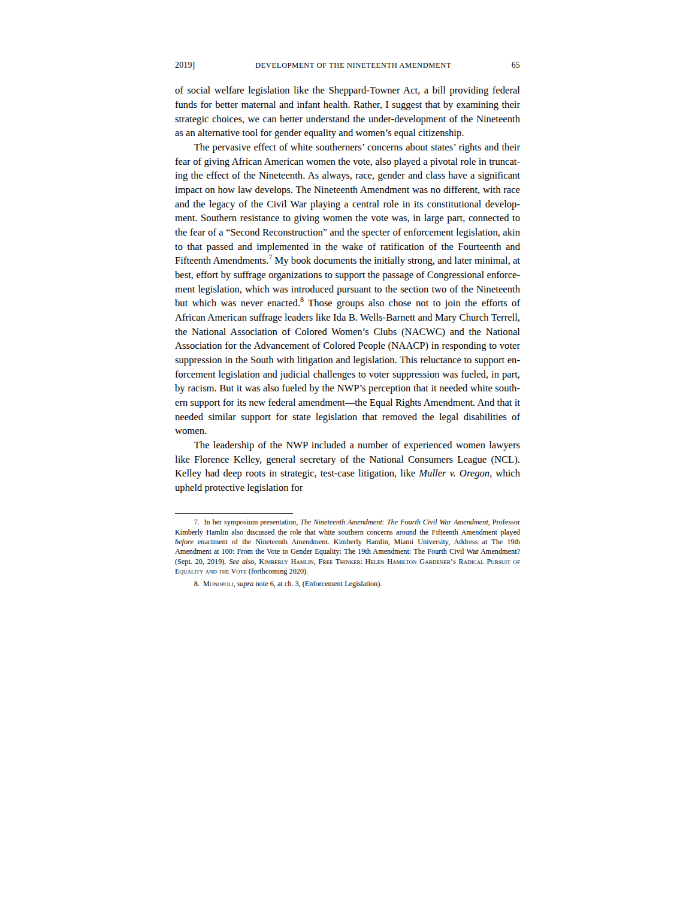2019] Development of the Nineteenth Amendment 65
of social welfare legislation like the Sheppard-Towner Act, a bill providing federal funds for better maternal and infant health. Rather, I suggest that by examining their strategic choices, we can better understand the under-development of the Nineteenth as an alternative tool for gender equality and women’s equal citizenship.
The pervasive effect of white southerners’ concerns about states’ rights and their fear of giving African American women the vote, also played a pivotal role in truncating the effect of the Nineteenth. As always, race, gender and class have a significant impact on how law develops. The Nineteenth Amendment was no different, with race and the legacy of the Civil War playing a central role in its constitutional development. Southern resistance to giving women the vote was, in large part, connected to the fear of a “Second Reconstruction” and the specter of enforcement legislation, akin to that passed and implemented in the wake of ratification of the Fourteenth and Fifteenth Amendments.7 My book documents the initially strong, and later minimal, at best, effort by suffrage organizations to support the passage of Congressional enforcement legislation, which was introduced pursuant to the section two of the Nineteenth but which was never enacted.8 Those groups also chose not to join the efforts of African American suffrage leaders like Ida B. Wells-Barnett and Mary Church Terrell, the National Association of Colored Women’s Clubs (NACWC) and the National Association for the Advancement of Colored People (NAACP) in responding to voter suppression in the South with litigation and legislation. This reluctance to support enforcement legislation and judicial challenges to voter suppression was fueled, in part, by racism. But it was also fueled by the NWP’s perception that it needed white southern support for its new federal amendment—the Equal Rights Amendment. And that it needed similar support for state legislation that removed the legal disabilities of women.
The leadership of the NWP included a number of experienced women lawyers like Florence Kelley, general secretary of the National Consumers League (NCL). Kelley had deep roots in strategic, test-case litigation, like Muller v. Oregon, which upheld protective legislation for
7. In her symposium presentation, The Nineteenth Amendment: The Fourth Civil War Amendment, Professor Kimberly Hamlin also discussed the role that white southern concerns around the Fifteenth Amendment played before enactment of the Nineteenth Amendment. Kimberly Hamlin, Miami University, Address at The 19th Amendment at 100: From the Vote to Gender Equality: The 19th Amendment: The Fourth Civil War Amendment? (Sept. 20, 2019). See also, Kimberly Hamlin, Free Thinker: Helen Hamilton Gardener’s Radical Pursuit of Equality and the Vote (forthcoming 2020).
8. Monopoli, supra note 6, at ch. 3, (Enforcement Legislation).